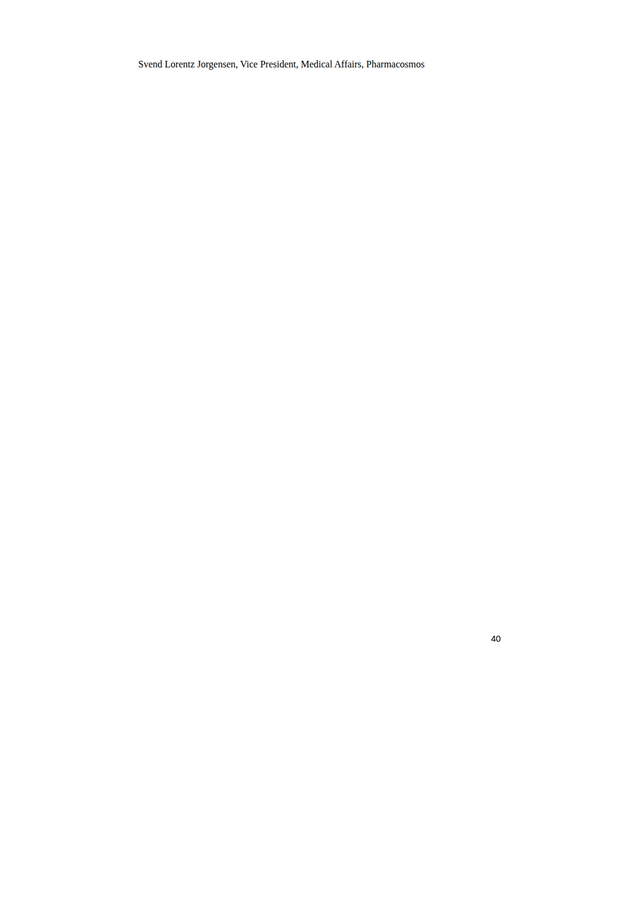Svend Lorentz Jorgensen, Vice President, Medical Affairs, Pharmacosmos
40